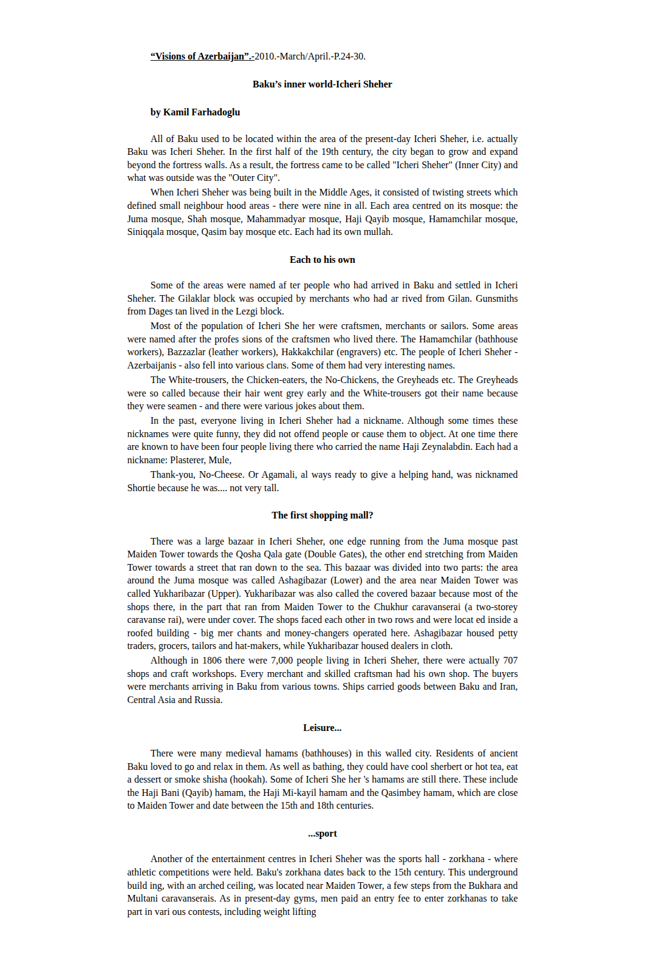“Visions of Azerbaijan”.-2010.-March/April.-P.24-30.
Baku’s inner world-Icheri Sheher
by Kamil Farhadoglu
All of Baku used to be located within the area of the present-day Icheri Sheher, i.e. actually Baku was Icheri Sheher. In the first half of the 19th century, the city began to grow and expand beyond the fortress walls. As a result, the fortress came to be called "Icheri Sheher" (Inner City) and what was outside was the "Outer City".
When Icheri Sheher was being built in the Middle Ages, it consisted of twisting streets which defined small neighbour hood areas - there were nine in all. Each area centred on its mosque: the Juma mosque, Shah mosque, Mahammadyar mosque, Haji Qayib mosque, Hamamchilar mosque, Siniqqala mosque, Qasim bay mosque etc. Each had its own mullah.
Each to his own
Some of the areas were named af ter people who had arrived in Baku and settled in Icheri Sheher. The Gilaklar block was occupied by merchants who had ar rived from Gilan. Gunsmiths from Dages tan lived in the Lezgi block.
Most of the population of Icheri She her were craftsmen, merchants or sailors. Some areas were named after the profes sions of the craftsmen who lived there. The Hamamchilar (bathhouse workers), Bazzazlar (leather workers), Hakkakchilar (engravers) etc. The people of Icheri Sheher - Azerbaijanis - also fell into various clans. Some of them had very interesting names.
The White-trousers, the Chicken-eaters, the No-Chickens, the Greyheads etc. The Greyheads were so called because their hair went grey early and the White-trousers got their name because they were seamen - and there were various jokes about them.
In the past, everyone living in Icheri Sheher had a nickname. Although some times these nicknames were quite funny, they did not offend people or cause them to object. At one time there are known to have been four people living there who carried the name Haji Zeynalabdin. Each had a nickname: Plasterer, Mule,
Thank-you, No-Cheese. Or Agamali, al ways ready to give a helping hand, was nicknamed Shortie because he was.... not very tall.
The first shopping mall?
There was a large bazaar in Icheri Sheher, one edge running from the Juma mosque past Maiden Tower towards the Qosha Qala gate (Double Gates), the other end stretching from Maiden Tower towards a street that ran down to the sea. This bazaar was divided into two parts: the area around the Juma mosque was called Ashagibazar (Lower) and the area near Maiden Tower was called Yukharibazar (Upper). Yukharibazar was also called the covered bazaar because most of the shops there, in the part that ran from Maiden Tower to the Chukhur caravanserai (a two-storey caravanse rai), were under cover. The shops faced each other in two rows and were locat ed inside a roofed building - big mer chants and money-changers operated here. Ashagibazar housed petty traders, grocers, tailors and hat-makers, while Yukharibazar housed dealers in cloth.
Although in 1806 there were 7,000 people living in Icheri Sheher, there were actually 707 shops and craft workshops. Every merchant and skilled craftsman had his own shop. The buyers were merchants arriving in Baku from various towns. Ships carried goods between Baku and Iran, Central Asia and Russia.
Leisure...
There were many medieval hamams (bathhouses) in this walled city. Residents of ancient Baku loved to go and relax in them. As well as bathing, they could have cool sherbert or hot tea, eat a dessert or smoke shisha (hookah). Some of Icheri She her 's hamams are still there. These include the Haji Bani (Qayib) hamam, the Haji Mi-kayil hamam and the Qasimbey hamam, which are close to Maiden Tower and date between the 15th and 18th centuries.
...sport
Another of the entertainment centres in Icheri Sheher was the sports hall - zorkhana - where athletic competitions were held. Baku's zorkhana dates back to the 15th century. This underground build ing, with an arched ceiling, was located near Maiden Tower, a few steps from the Bukhara and Multani caravanserais. As in present-day gyms, men paid an entry fee to enter zorkhanas to take part in vari ous contests, including weight lifting